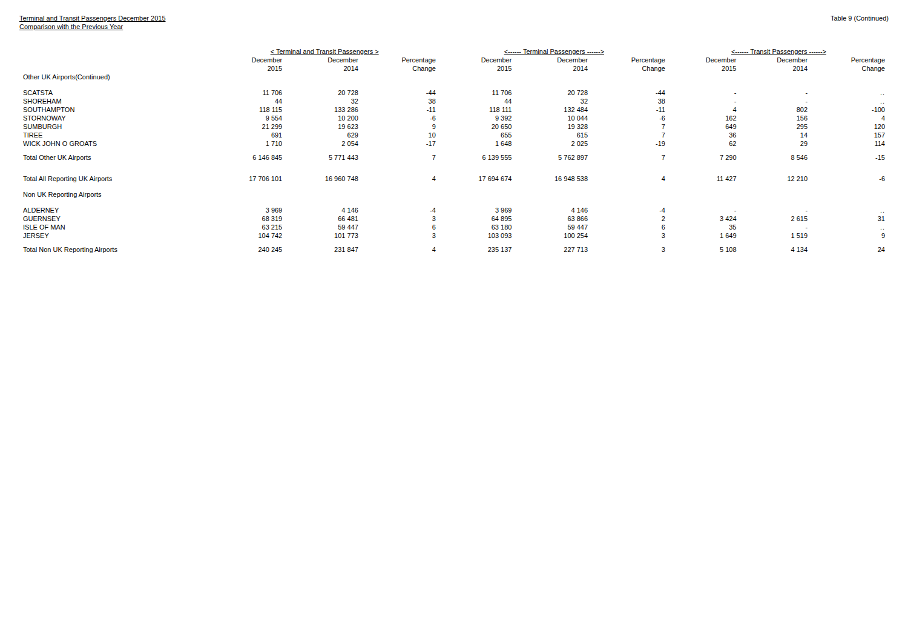Table 9 (Continued)
Terminal and Transit Passengers December 2015
Comparison with the Previous Year
| | < Terminal and Transit Passengers > | <------ Terminal Passengers ------> | <------ Transit Passengers ------> |
| --- | --- | --- | --- |
| | December | December | Percentage | December | December | Percentage | December | December | Percentage |
| | 2015 | 2014 | Change | 2015 | 2014 | Change | 2015 | 2014 | Change |
| Other UK Airports(Continued) |
| SCATSTA | 11 706 | 20 728 | -44 | 11 706 | 20 728 | -44 | - | - | .. |
| SHOREHAM | 44 | 32 | 38 | 44 | 32 | 38 | - | - | .. |
| SOUTHAMPTON | 118 115 | 133 286 | -11 | 118 111 | 132 484 | -11 | 4 | 802 | -100 |
| STORNOWAY | 9 554 | 10 200 | -6 | 9 392 | 10 044 | -6 | 162 | 156 | 4 |
| SUMBURGH | 21 299 | 19 623 | 9 | 20 650 | 19 328 | 7 | 649 | 295 | 120 |
| TIREE | 691 | 629 | 10 | 655 | 615 | 7 | 36 | 14 | 157 |
| WICK JOHN O GROATS | 1 710 | 2 054 | -17 | 1 648 | 2 025 | -19 | 62 | 29 | 114 |
| Total Other UK Airports | 6 146 845 | 5 771 443 | 7 | 6 139 555 | 5 762 897 | 7 | 7 290 | 8 546 | -15 |
| Total All Reporting UK Airports | 17 706 101 | 16 960 748 | 4 | 17 694 674 | 16 948 538 | 4 | 11 427 | 12 210 | -6 |
| Non UK Reporting Airports |
| ALDERNEY | 3 969 | 4 146 | -4 | 3 969 | 4 146 | -4 | - | - | .. |
| GUERNSEY | 68 319 | 66 481 | 3 | 64 895 | 63 866 | 2 | 3 424 | 2 615 | 31 |
| ISLE OF MAN | 63 215 | 59 447 | 6 | 63 180 | 59 447 | 6 | 35 | - | .. |
| JERSEY | 104 742 | 101 773 | 3 | 103 093 | 100 254 | 3 | 1 649 | 1 519 | 9 |
| Total Non UK Reporting Airports | 240 245 | 231 847 | 4 | 235 137 | 227 713 | 3 | 5 108 | 4 134 | 24 |